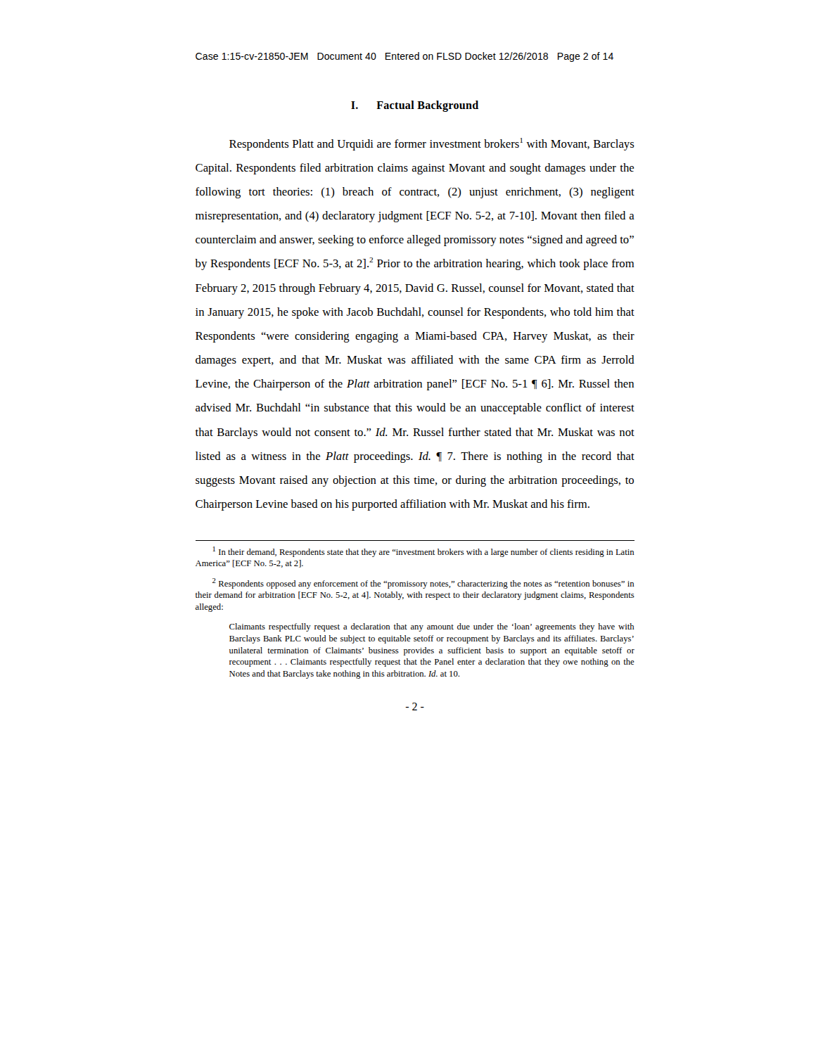Case 1:15-cv-21850-JEM Document 40 Entered on FLSD Docket 12/26/2018 Page 2 of 14
I. Factual Background
Respondents Platt and Urquidi are former investment brokers1 with Movant, Barclays Capital. Respondents filed arbitration claims against Movant and sought damages under the following tort theories: (1) breach of contract, (2) unjust enrichment, (3) negligent misrepresentation, and (4) declaratory judgment [ECF No. 5-2, at 7-10]. Movant then filed a counterclaim and answer, seeking to enforce alleged promissory notes “signed and agreed to” by Respondents [ECF No. 5-3, at 2].2 Prior to the arbitration hearing, which took place from February 2, 2015 through February 4, 2015, David G. Russel, counsel for Movant, stated that in January 2015, he spoke with Jacob Buchdahl, counsel for Respondents, who told him that Respondents “were considering engaging a Miami-based CPA, Harvey Muskat, as their damages expert, and that Mr. Muskat was affiliated with the same CPA firm as Jerrold Levine, the Chairperson of the Platt arbitration panel” [ECF No. 5-1 ¶ 6]. Mr. Russel then advised Mr. Buchdahl “in substance that this would be an unacceptable conflict of interest that Barclays would not consent to.” Id. Mr. Russel further stated that Mr. Muskat was not listed as a witness in the Platt proceedings. Id. ¶ 7. There is nothing in the record that suggests Movant raised any objection at this time, or during the arbitration proceedings, to Chairperson Levine based on his purported affiliation with Mr. Muskat and his firm.
1 In their demand, Respondents state that they are “investment brokers with a large number of clients residing in Latin America” [ECF No. 5-2, at 2].
2 Respondents opposed any enforcement of the “promissory notes,” characterizing the notes as “retention bonuses” in their demand for arbitration [ECF No. 5-2, at 4]. Notably, with respect to their declaratory judgment claims, Respondents alleged:
Claimants respectfully request a declaration that any amount due under the ‘loan’ agreements they have with Barclays Bank PLC would be subject to equitable setoff or recoupment by Barclays and its affiliates. Barclays’ unilateral termination of Claimants’ business provides a sufficient basis to support an equitable setoff or recoupment . . . Claimants respectfully request that the Panel enter a declaration that they owe nothing on the Notes and that Barclays take nothing in this arbitration. Id. at 10.
- 2 -